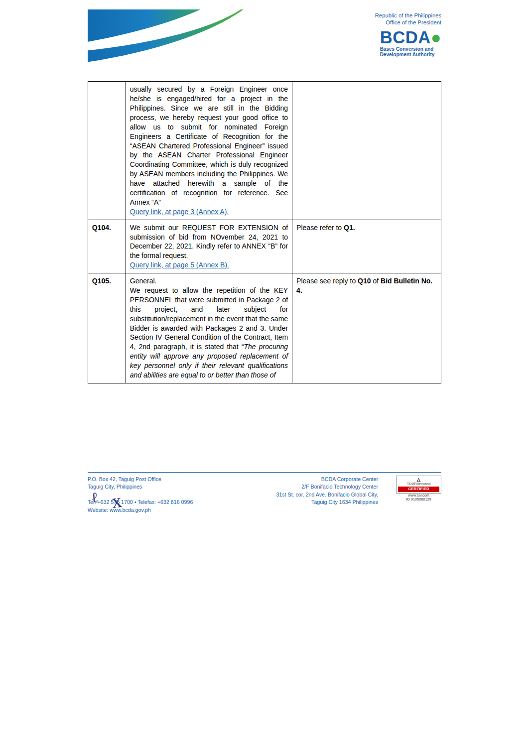Republic of the Philippines
Office of the President
BCDA●
Bases Conversion and
Development Authority
| | usually secured by a Foreign Engineer once he/she is engaged/hired for a project in the Philippines. Since we are still in the Bidding process, we hereby request your good office to allow us to submit for nominated Foreign Engineers a Certificate of Recognition for the “ASEAN Chartered Professional Engineer” issued by the ASEAN Charter Professional Engineer Coordinating Committee, which is duly recognized by ASEAN members including the Philippines. We have attached herewith a sample of the certification of recognition for reference. See Annex “A” Query link, at page 3 (Annex A). | |
| Q104. | We submit our REQUEST FOR EXTENSION of submission of bid from NOvember 24, 2021 to December 22, 2021. Kindly refer to ANNEX “B” for the formal request. Query link, at page 5 (Annex B). | Please refer to Q1. |
| Q105. | General. We request to allow the repetition of the KEY PERSONNEL that were submitted in Package 2 of this project, and later subject for substitution/replacement in the event that the same Bidder is awarded with Packages 2 and 3. Under Section IV General Condition of the Contract, Item 4, 2nd paragraph, it is stated that “ The procuring entity will approve any proposed replacement of key personnel only if their relevant qualifications and abilities are equal to or better than those of | Please see reply to Q10 of Bid Bulletin No. 4. |
x
ℓ
P.O. Box 42, Taguig Post Office
Taguig City, Philippines
Tel: +632 575 1700 • Telefax: +632 816 0996
Website: www.bcda.gov.ph
BCDA Corporate Center
2/F Bonifacio Technology Center
31st St. cor. 2nd Ave. Bonifacio Global City,
Taguig City 1634 Philippines
△
TÜVRheinland
CERTIFIED
www.tuv.com
ID 9105080129